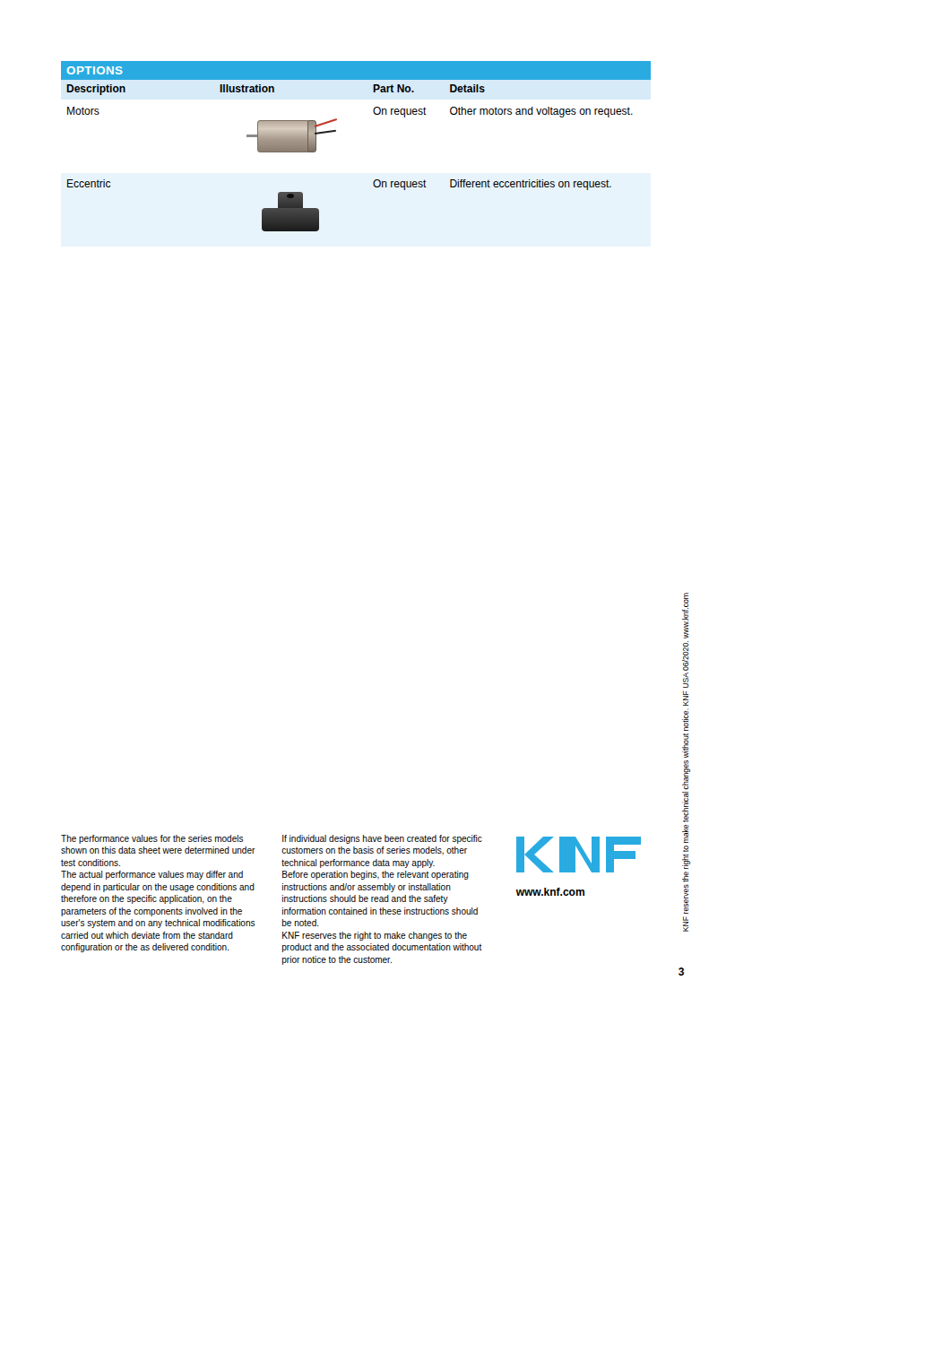| OPTIONS |
| --- |
| Description | Illustration | Part No. | Details |
| Motors | | On request | Other motors and voltages on request. |
| Eccentric | | On request | Different eccentricities on request. |
The performance values for the series models shown on this data sheet were determined under test conditions.
The actual performance values may differ and depend in particular on the usage conditions and therefore on the specific application, on the parameters of the components involved in the user's system and on any technical modifications carried out which deviate from the standard configuration or the as delivered condition.
If individual designs have been created for specific customers on the basis of series models, other technical performance data may apply.
Before operation begins, the relevant operating instructions and/or assembly or installation instructions should be read and the safety information contained in these instructions should be noted.
KNF reserves the right to make changes to the product and the associated documentation without prior notice to the customer.
www.knf.com
KNF reserves the right to make technical changes without notice. KNF USA 06/2020. www.knf.com
3